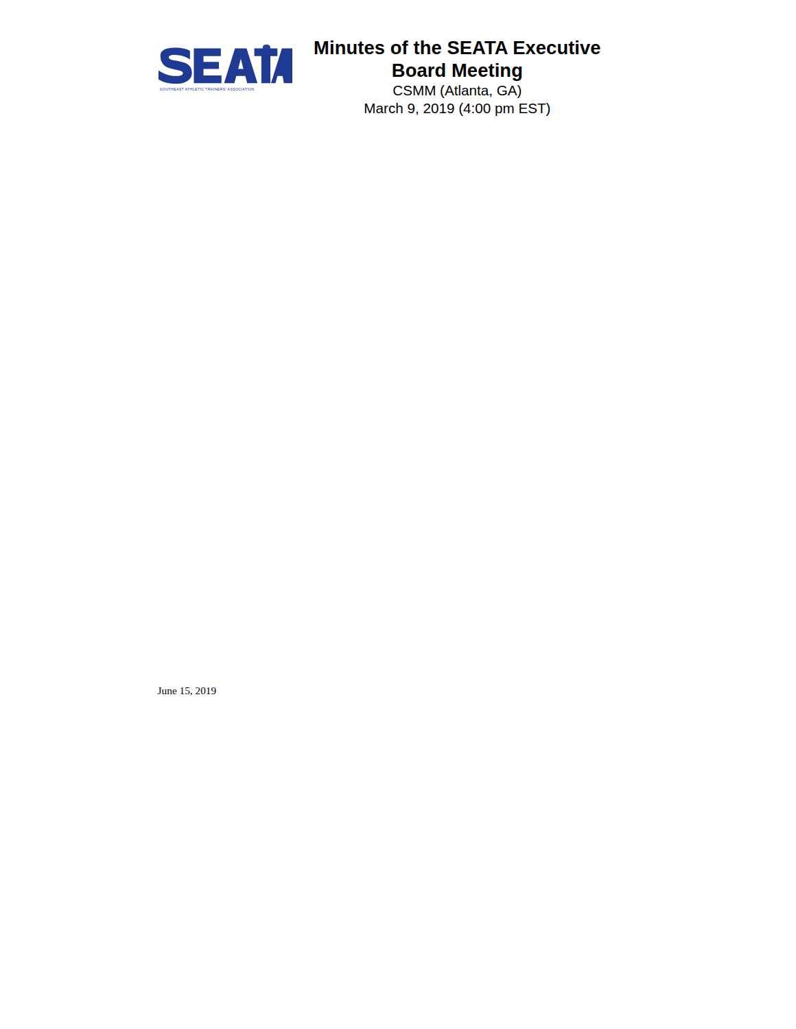SOUTHEAST ATHLETIC TRAINERS' ASSOCIATION
Minutes of the SEATA Executive Board Meeting
CSMM (Atlanta, GA)
March 9, 2019 (4:00 pm EST)
June 15, 2019